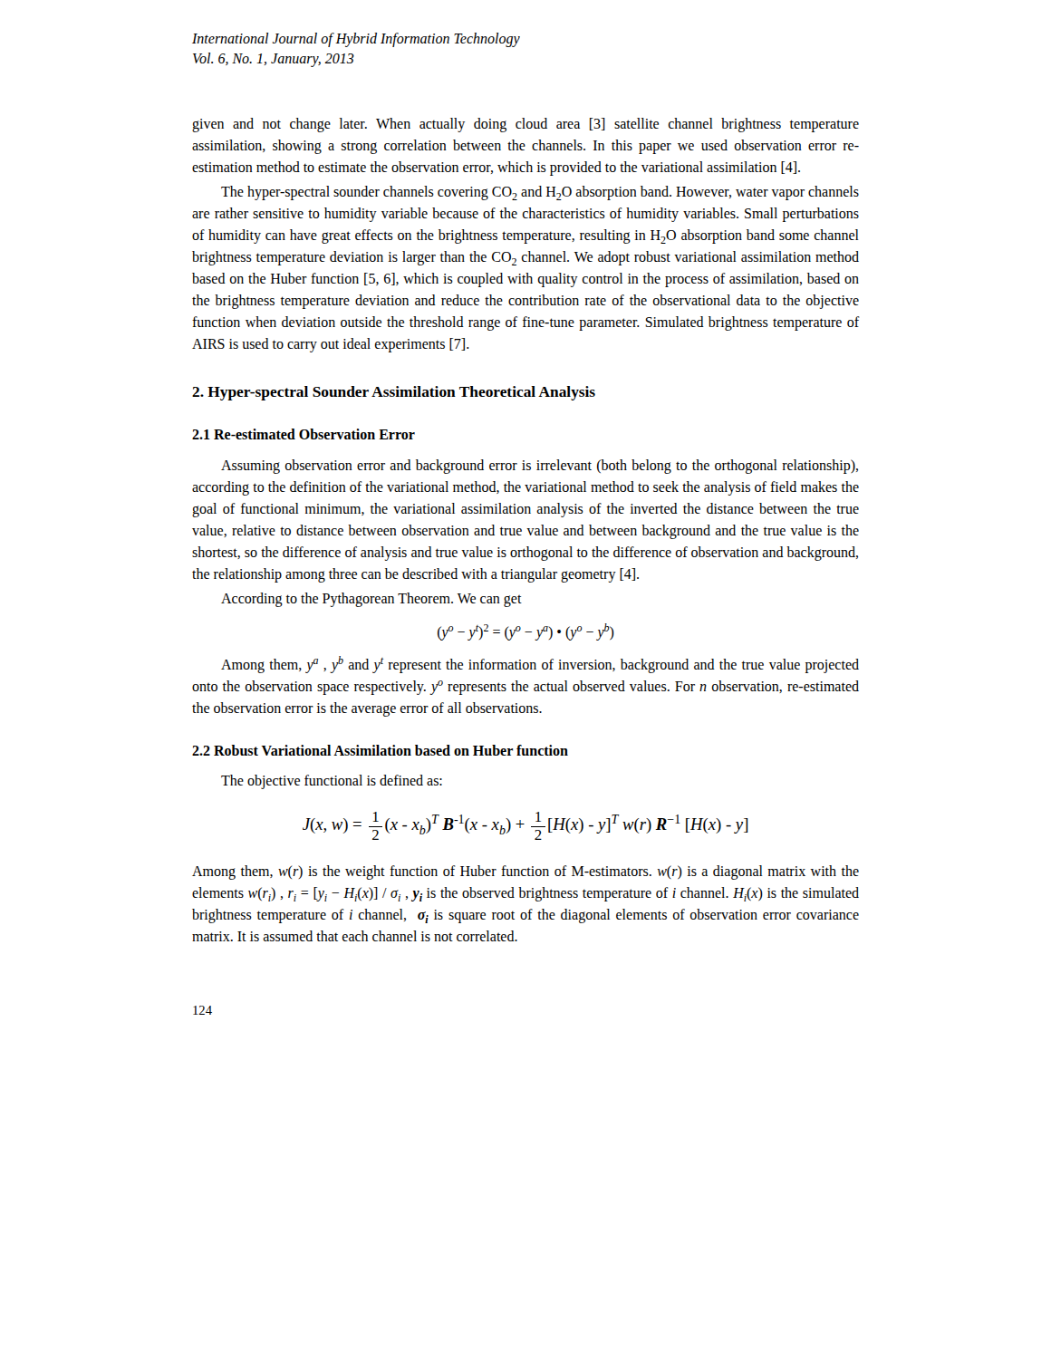International Journal of Hybrid Information Technology
Vol. 6, No. 1, January, 2013
given and not change later. When actually doing cloud area [3] satellite channel brightness temperature assimilation, showing a strong correlation between the channels. In this paper we used observation error re-estimation method to estimate the observation error, which is provided to the variational assimilation [4].
The hyper-spectral sounder channels covering CO2 and H2O absorption band. However, water vapor channels are rather sensitive to humidity variable because of the characteristics of humidity variables. Small perturbations of humidity can have great effects on the brightness temperature, resulting in H2O absorption band some channel brightness temperature deviation is larger than the CO2 channel. We adopt robust variational assimilation method based on the Huber function [5, 6], which is coupled with quality control in the process of assimilation, based on the brightness temperature deviation and reduce the contribution rate of the observational data to the objective function when deviation outside the threshold range of fine-tune parameter. Simulated brightness temperature of AIRS is used to carry out ideal experiments [7].
2. Hyper-spectral Sounder Assimilation Theoretical Analysis
2.1 Re-estimated Observation Error
Assuming observation error and background error is irrelevant (both belong to the orthogonal relationship), according to the definition of the variational method, the variational method to seek the analysis of field makes the goal of functional minimum, the variational assimilation analysis of the inverted the distance between the true value, relative to distance between observation and true value and between background and the true value is the shortest, so the difference of analysis and true value is orthogonal to the difference of observation and background, the relationship among three can be described with a triangular geometry [4].
According to the Pythagorean Theorem. We can get
(yo − yt)2 = (yo − ya) • (yo − yb)
Among them, ya , yb and yt represent the information of inversion, background and the true value projected onto the observation space respectively. yo represents the actual observed values. For n observation, re-estimated the observation error is the average error of all observations.
2.2 Robust Variational Assimilation based on Huber function
The objective functional is defined as:
J(x, w) = 12(x - xb)T B-1(x - xb) + 12[H(x) - y]T w(r) R−1 [H(x) - y]
Among them, w(r) is the weight function of Huber function of M-estimators. w(r) is a diagonal matrix with the elements w(ri) , ri = [yi − Hi(x)] / σi , yi is the observed brightness temperature of i channel. Hi(x) is the simulated brightness temperature of i channel, σi is square root of the diagonal elements of observation error covariance matrix. It is assumed that each channel is not correlated.
124